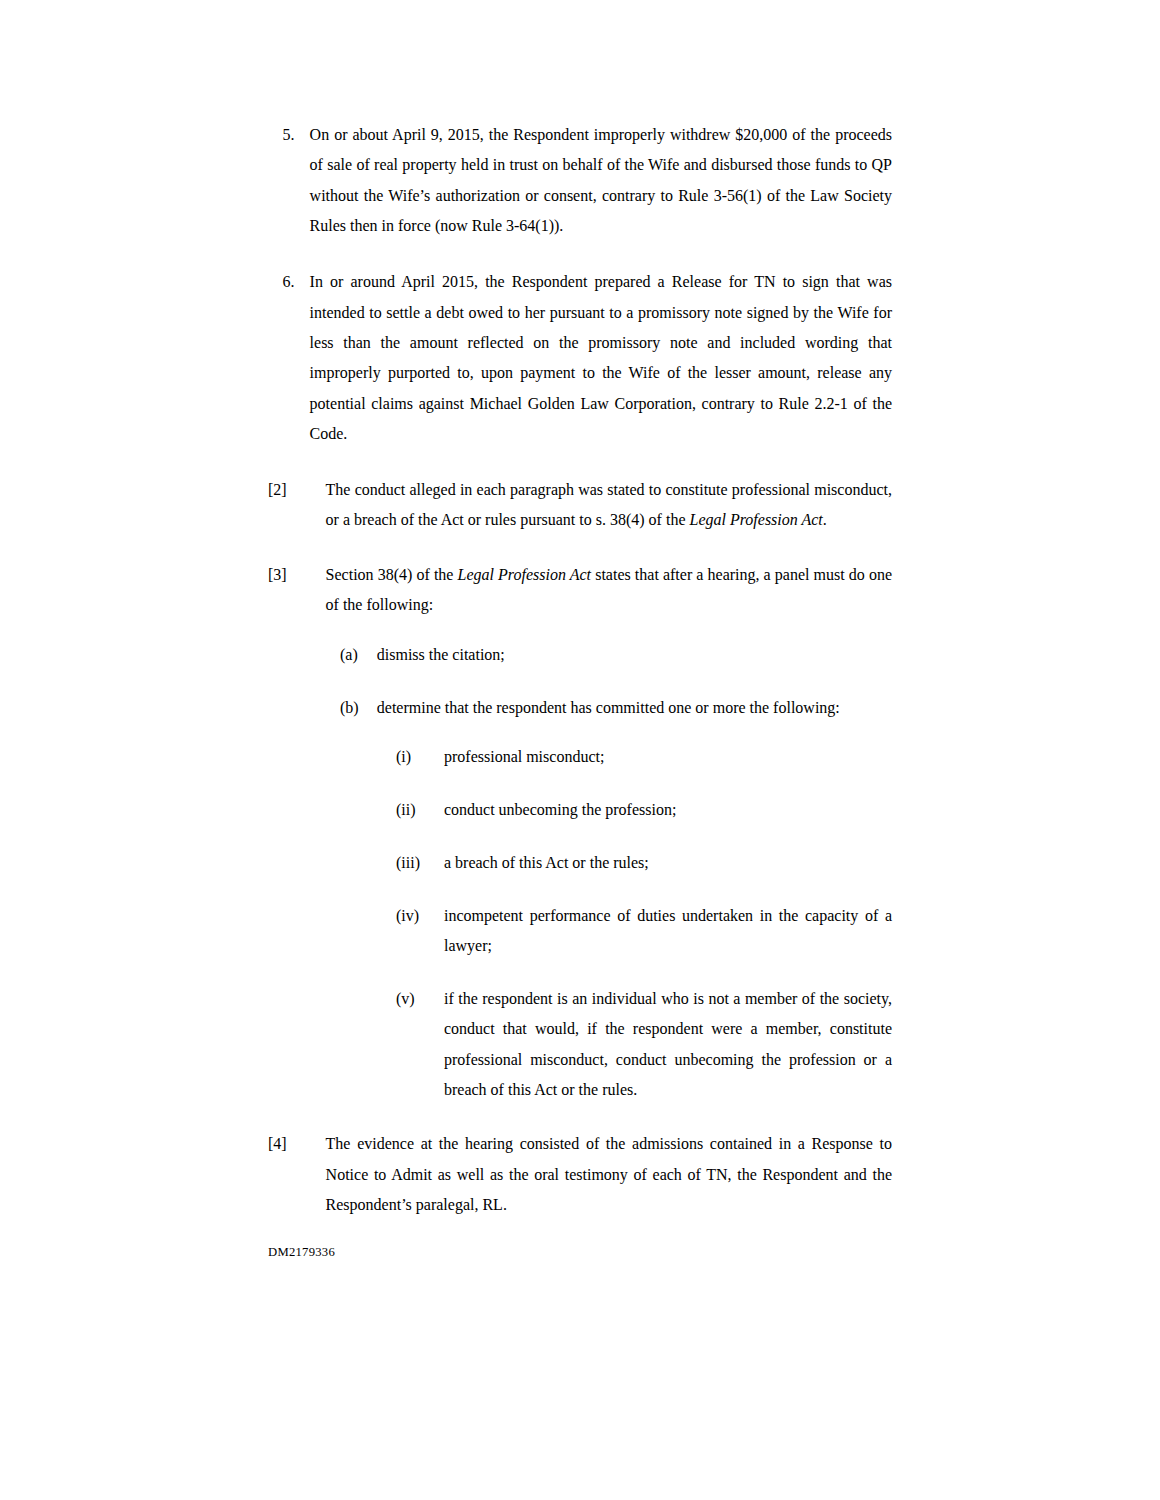5. On or about April 9, 2015, the Respondent improperly withdrew $20,000 of the proceeds of sale of real property held in trust on behalf of the Wife and disbursed those funds to QP without the Wife’s authorization or consent, contrary to Rule 3-56(1) of the Law Society Rules then in force (now Rule 3-64(1)).
6. In or around April 2015, the Respondent prepared a Release for TN to sign that was intended to settle a debt owed to her pursuant to a promissory note signed by the Wife for less than the amount reflected on the promissory note and included wording that improperly purported to, upon payment to the Wife of the lesser amount, release any potential claims against Michael Golden Law Corporation, contrary to Rule 2.2-1 of the Code.
[2] The conduct alleged in each paragraph was stated to constitute professional misconduct, or a breach of the Act or rules pursuant to s. 38(4) of the Legal Profession Act.
[3] Section 38(4) of the Legal Profession Act states that after a hearing, a panel must do one of the following:
(a) dismiss the citation;
(b) determine that the respondent has committed one or more the following:
(i) professional misconduct;
(ii) conduct unbecoming the profession;
(iii) a breach of this Act or the rules;
(iv) incompetent performance of duties undertaken in the capacity of a lawyer;
(v) if the respondent is an individual who is not a member of the society, conduct that would, if the respondent were a member, constitute professional misconduct, conduct unbecoming the profession or a breach of this Act or the rules.
[4] The evidence at the hearing consisted of the admissions contained in a Response to Notice to Admit as well as the oral testimony of each of TN, the Respondent and the Respondent’s paralegal, RL.
DM2179336